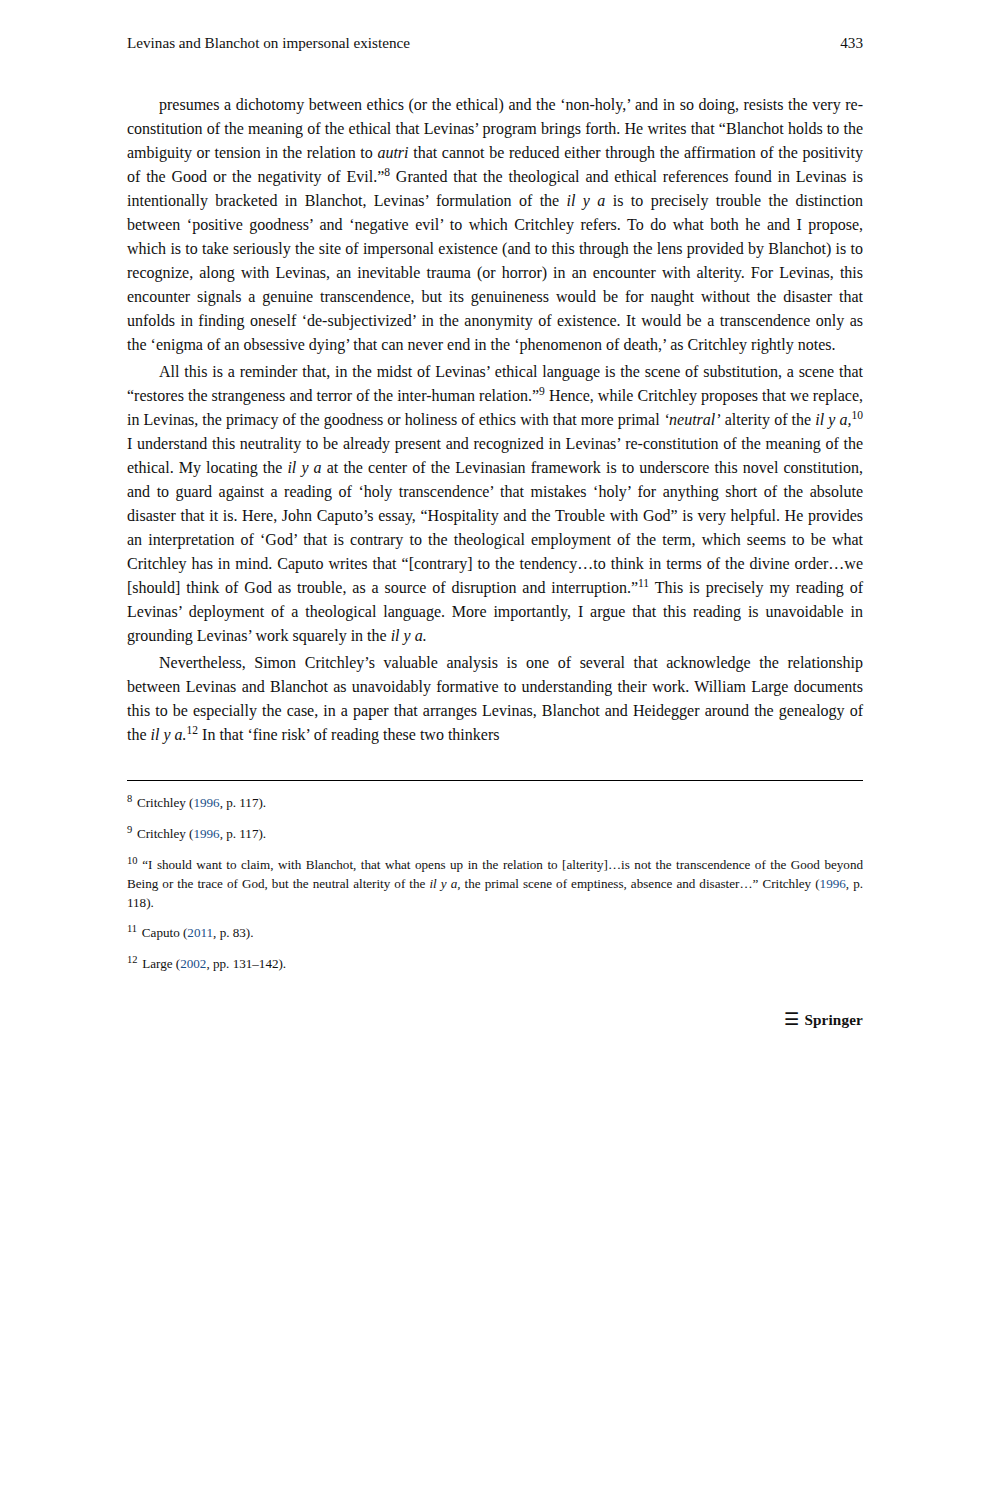Levinas and Blanchot on impersonal existence 433
presumes a dichotomy between ethics (or the ethical) and the ‘non-holy,’ and in so doing, resists the very re-constitution of the meaning of the ethical that Levinas’ program brings forth. He writes that “Blanchot holds to the ambiguity or tension in the relation to autri that cannot be reduced either through the affirmation of the positivity of the Good or the negativity of Evil.”8 Granted that the theological and ethical references found in Levinas is intentionally bracketed in Blanchot, Levinas’ formulation of the il y a is to precisely trouble the distinction between ‘positive goodness’ and ‘negative evil’ to which Critchley refers. To do what both he and I propose, which is to take seriously the site of impersonal existence (and to this through the lens provided by Blanchot) is to recognize, along with Levinas, an inevitable trauma (or horror) in an encounter with alterity. For Levinas, this encounter signals a genuine transcendence, but its genuineness would be for naught without the disaster that unfolds in finding oneself ‘de-subjectivized’ in the anonymity of existence. It would be a transcendence only as the ‘enigma of an obsessive dying’ that can never end in the ‘phenomenon of death,’ as Critchley rightly notes.
All this is a reminder that, in the midst of Levinas’ ethical language is the scene of substitution, a scene that “restores the strangeness and terror of the inter-human relation.”9 Hence, while Critchley proposes that we replace, in Levinas, the primacy of the goodness or holiness of ethics with that more primal ‘neutral’ alterity of the il y a,10 I understand this neutrality to be already present and recognized in Levinas’ re-constitution of the meaning of the ethical. My locating the il y a at the center of the Levinasian framework is to underscore this novel constitution, and to guard against a reading of ‘holy transcendence’ that mistakes ‘holy’ for anything short of the absolute disaster that it is. Here, John Caputo’s essay, “Hospitality and the Trouble with God” is very helpful. He provides an interpretation of ‘God’ that is contrary to the theological employment of the term, which seems to be what Critchley has in mind. Caputo writes that “[contrary] to the tendency…to think in terms of the divine order…we [should] think of God as trouble, as a source of disruption and interruption.”11 This is precisely my reading of Levinas’ deployment of a theological language. More importantly, I argue that this reading is unavoidable in grounding Levinas’ work squarely in the il y a.
Nevertheless, Simon Critchley’s valuable analysis is one of several that acknowledge the relationship between Levinas and Blanchot as unavoidably formative to understanding their work. William Large documents this to be especially the case, in a paper that arranges Levinas, Blanchot and Heidegger around the genealogy of the il y a.12 In that ‘fine risk’ of reading these two thinkers
8 Critchley (1996, p. 117).
9 Critchley (1996, p. 117).
10“I should want to claim, with Blanchot, that what opens up in the relation to [alterity]…is not the transcendence of the Good beyond Being or the trace of God, but the neutral alterity of the il y a, the primal scene of emptiness, absence and disaster…” Critchley (1996, p. 118).
11 Caputo (2011, p. 83).
12 Large (2002, pp. 131–142).
☰Springer